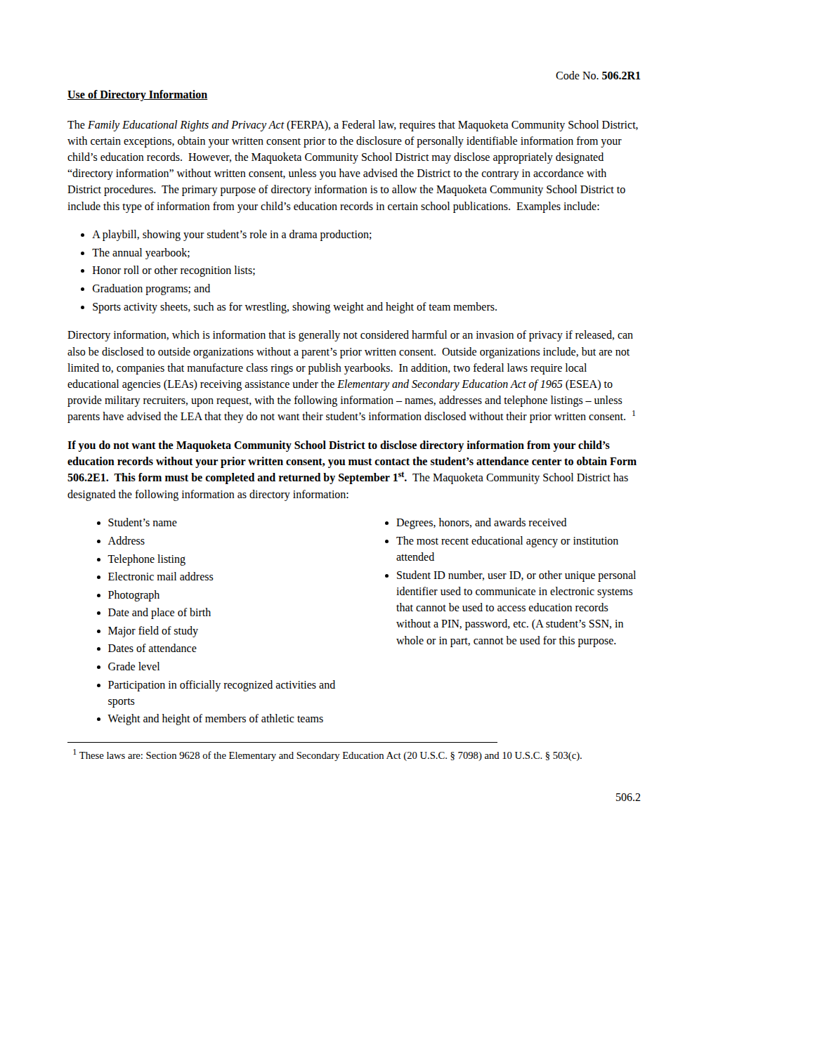Code No. 506.2R1
Use of Directory Information
The Family Educational Rights and Privacy Act (FERPA), a Federal law, requires that Maquoketa Community School District, with certain exceptions, obtain your written consent prior to the disclosure of personally identifiable information from your child’s education records. However, the Maquoketa Community School District may disclose appropriately designated “directory information” without written consent, unless you have advised the District to the contrary in accordance with District procedures. The primary purpose of directory information is to allow the Maquoketa Community School District to include this type of information from your child’s education records in certain school publications. Examples include:
A playbill, showing your student’s role in a drama production;
The annual yearbook;
Honor roll or other recognition lists;
Graduation programs; and
Sports activity sheets, such as for wrestling, showing weight and height of team members.
Directory information, which is information that is generally not considered harmful or an invasion of privacy if released, can also be disclosed to outside organizations without a parent’s prior written consent. Outside organizations include, but are not limited to, companies that manufacture class rings or publish yearbooks. In addition, two federal laws require local educational agencies (LEAs) receiving assistance under the Elementary and Secondary Education Act of 1965 (ESEA) to provide military recruiters, upon request, with the following information – names, addresses and telephone listings – unless parents have advised the LEA that they do not want their student’s information disclosed without their prior written consent. 1
If you do not want the Maquoketa Community School District to disclose directory information from your child’s education records without your prior written consent, you must contact the student’s attendance center to obtain Form 506.2E1. This form must be completed and returned by September 1st. The Maquoketa Community School District has designated the following information as directory information:
Student’s name
Address
Telephone listing
Electronic mail address
Photograph
Date and place of birth
Major field of study
Dates of attendance
Grade level
Participation in officially recognized activities and sports
Weight and height of members of athletic teams
Degrees, honors, and awards received
The most recent educational agency or institution attended
Student ID number, user ID, or other unique personal identifier used to communicate in electronic systems that cannot be used to access education records without a PIN, password, etc. (A student’s SSN, in whole or in part, cannot be used for this purpose.
1 These laws are: Section 9628 of the Elementary and Secondary Education Act (20 U.S.C. § 7098) and 10 U.S.C. § 503(c).
506.2